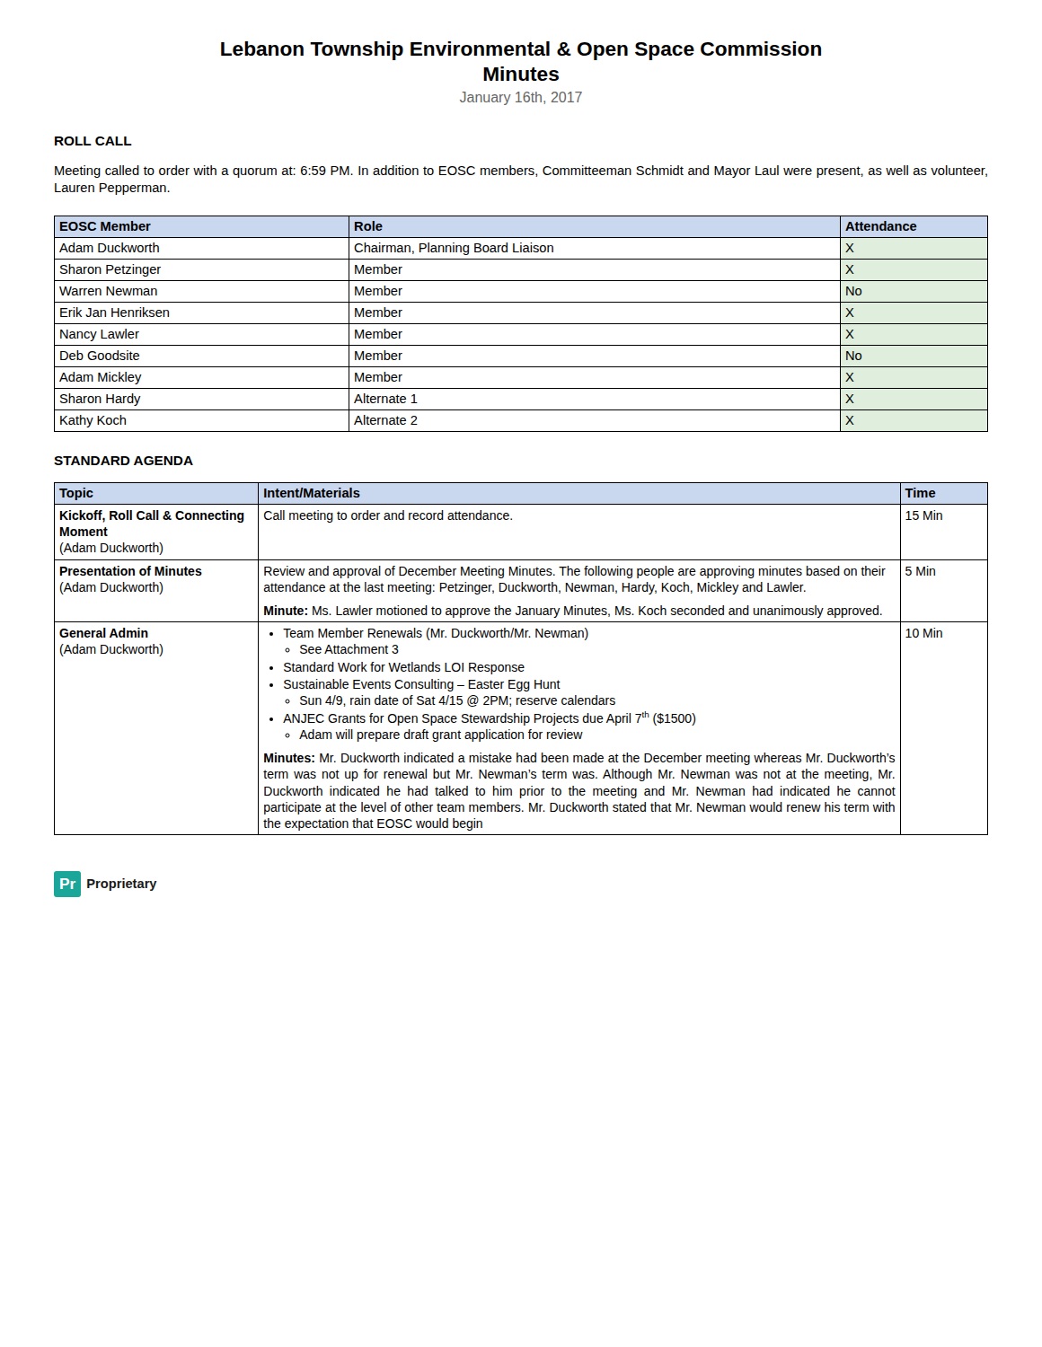Lebanon Township Environmental & Open Space Commission
Minutes
January 16th, 2017
ROLL CALL
Meeting called to order with a quorum at: 6:59 PM. In addition to EOSC members, Committeeman Schmidt and Mayor Laul were present, as well as volunteer, Lauren Pepperman.
| EOSC Member | Role | Attendance |
| --- | --- | --- |
| Adam Duckworth | Chairman, Planning Board Liaison | X |
| Sharon Petzinger | Member | X |
| Warren Newman | Member | No |
| Erik Jan Henriksen | Member | X |
| Nancy Lawler | Member | X |
| Deb Goodsite | Member | No |
| Adam Mickley | Member | X |
| Sharon Hardy | Alternate 1 | X |
| Kathy Koch | Alternate 2 | X |
STANDARD AGENDA
| Topic | Intent/Materials | Time |
| --- | --- | --- |
| Kickoff, Roll Call & Connecting Moment (Adam Duckworth) | Call meeting to order and record attendance. | 15 Min |
| Presentation of Minutes (Adam Duckworth) | Review and approval of December Meeting Minutes. The following people are approving minutes based on their attendance at the last meeting: Petzinger, Duckworth, Newman, Hardy, Koch, Mickley and Lawler. Minute: Ms. Lawler motioned to approve the January Minutes, Ms. Koch seconded and unanimously approved. | 5 Min |
| General Admin (Adam Duckworth) | Team Member Renewals (Mr. Duckworth/Mr. Newman) See Attachment 3 Standard Work for Wetlands LOI Response Sustainable Events Consulting – Easter Egg Hunt Sun 4/9, rain date of Sat 4/15 @ 2PM; reserve calendars ANJEC Grants for Open Space Stewardship Projects due April 7 th ($1500) Adam will prepare draft grant application for review Minutes: Mr. Duckworth indicated a mistake had been made at the December meeting whereas Mr. Duckworth’s term was not up for renewal but Mr. Newman’s term was. Although Mr. Newman was not at the meeting, Mr. Duckworth indicated he had talked to him prior to the meeting and Mr. Newman had indicated he cannot participate at the level of other team members. Mr. Duckworth stated that Mr. Newman would renew his term with the expectation that EOSC would begin | 10 Min |
Pr Proprietary